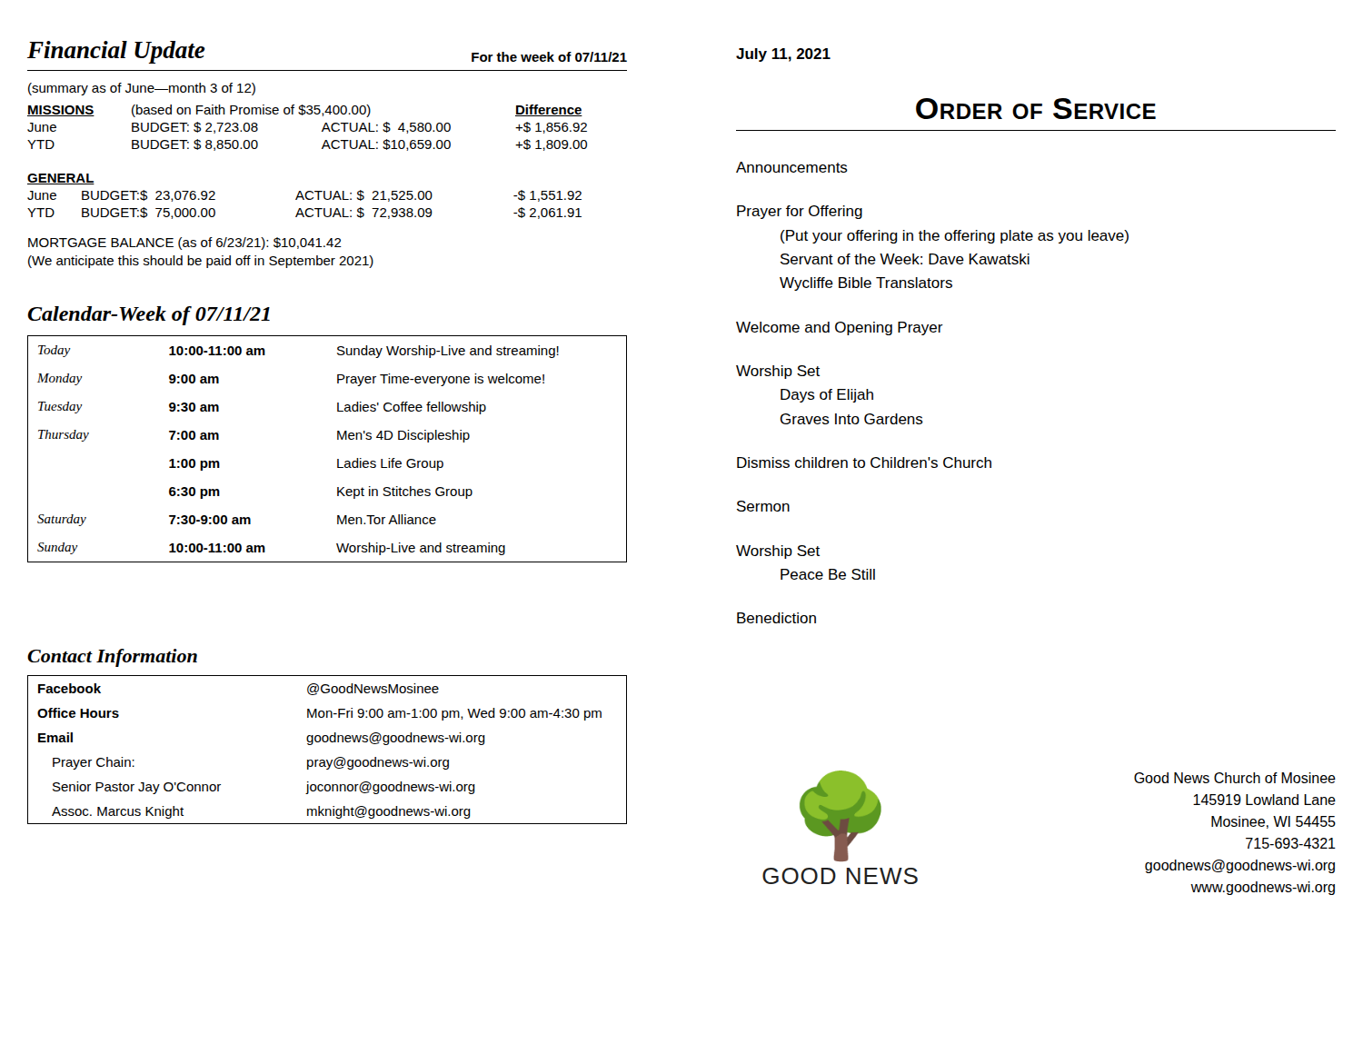Financial Update
For the week of 07/11/21
(summary as of June—month 3 of 12)
| MISSIONS | (based on Faith Promise of $35,400.00) | Difference |
| June | BUDGET: $ 2,723.08 | ACTUAL: $ 4,580.00 | +$ 1,856.92 |
| YTD | BUDGET: $ 8,850.00 | ACTUAL: $10,659.00 | +$ 1,809.00 |
| GENERAL |
| June | BUDGET:$ 23,076.92 | ACTUAL: $ 21,525.00 | -$ 1,551.92 |
| YTD | BUDGET:$ 75,000.00 | ACTUAL: $ 72,938.09 | -$ 2,061.91 |
MORTGAGE BALANCE (as of 6/23/21): $10,041.42
(We anticipate this should be paid off in September 2021)
Calendar-Week of 07/11/21
| Today | 10:00-11:00 am | Sunday Worship-Live and streaming! |
| Monday | 9:00 am | Prayer Time-everyone is welcome! |
| Tuesday | 9:30 am | Ladies' Coffee fellowship |
| Thursday | 7:00 am | Men's 4D Discipleship |
| | 1:00 pm | Ladies Life Group |
| | 6:30 pm | Kept in Stitches Group |
| Saturday | 7:30-9:00 am | Men.Tor Alliance |
| Sunday | 10:00-11:00 am | Worship-Live and streaming |
Contact Information
| Facebook | @GoodNewsMosinee |
| Office Hours | Mon-Fri 9:00 am-1:00 pm, Wed 9:00 am-4:30 pm |
| Email | goodnews@goodnews-wi.org |
| Prayer Chain: | pray@goodnews-wi.org |
| Senior Pastor Jay O'Connor | joconnor@goodnews-wi.org |
| Assoc. Marcus Knight | mknight@goodnews-wi.org |
July 11, 2021
Order of Service
Announcements
Prayer for Offering (Put your offering in the offering plate as you leave) Servant of the Week: Dave Kawatski Wycliffe Bible Translators
Welcome and Opening Prayer
Worship Set Days of Elijah Graves Into Gardens
Dismiss children to Children's Church
Sermon
Worship Set Peace Be Still
Benediction
🌳
GOOD NEWS
Good News Church of Mosinee
145919 Lowland Lane
Mosinee, WI 54455
715-693-4321
goodnews@goodnews-wi.org
www.goodnews-wi.org